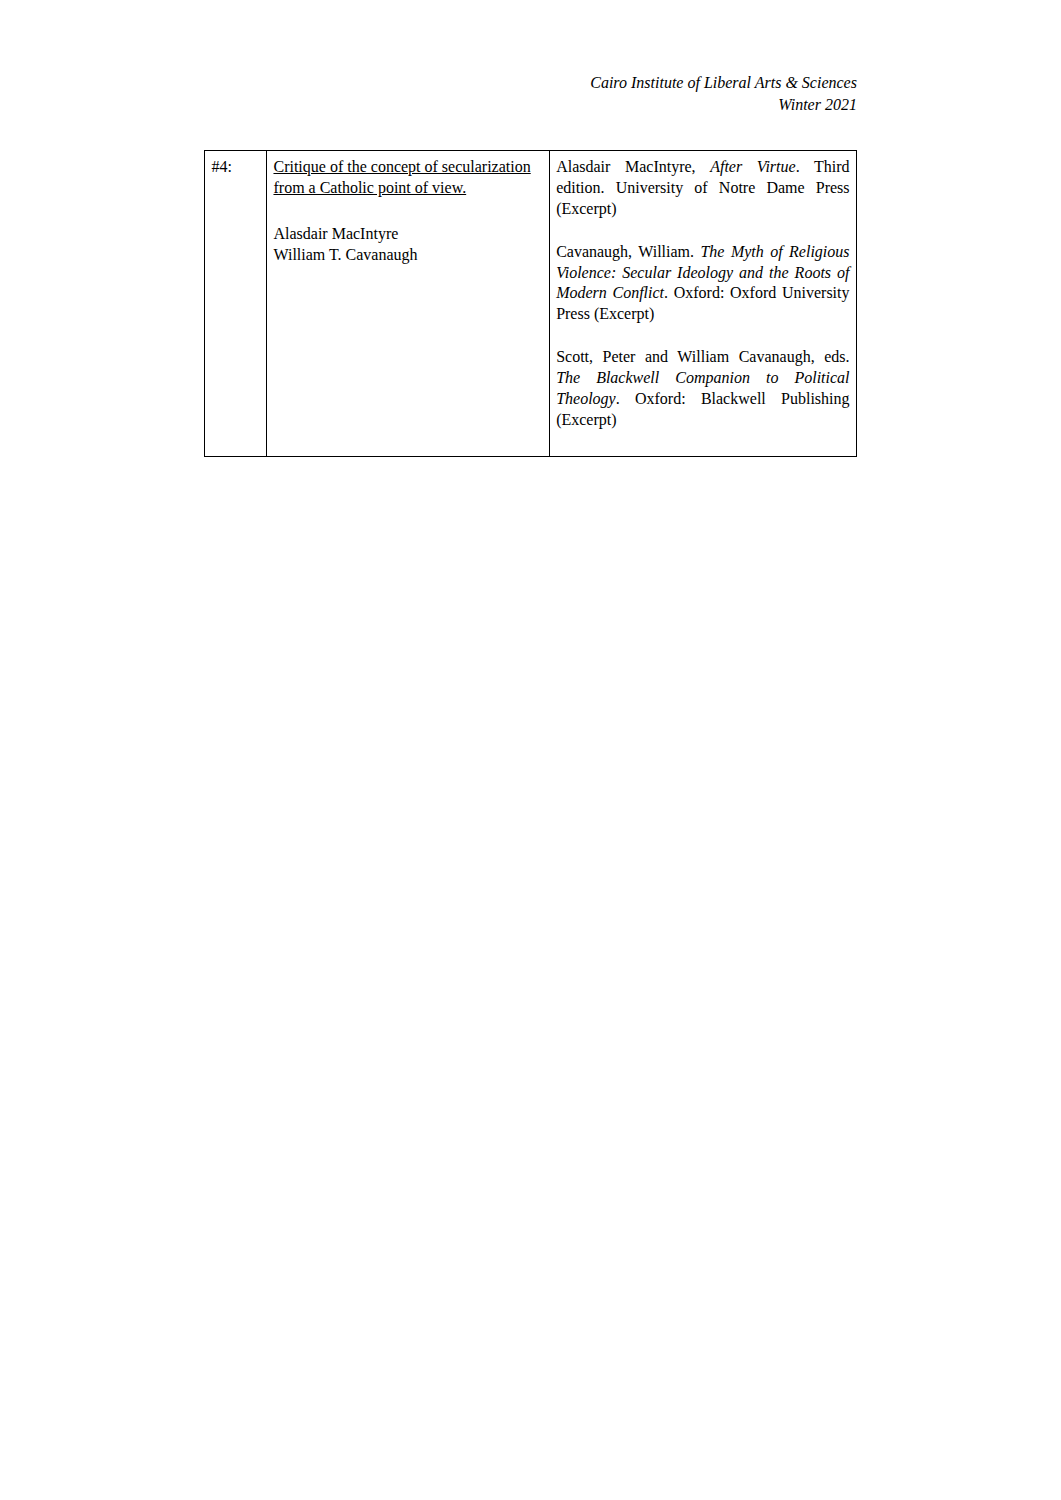Cairo Institute of Liberal Arts & Sciences
Winter 2021
| #4: | Critique of the concept of secularization from a Catholic point of view. Alasdair MacIntyre William T. Cavanaugh | Alasdair MacIntyre, After Virtue . Third edition. University of Notre Dame Press (Excerpt) Cavanaugh, William. The Myth of Religious Violence: Secular Ideology and the Roots of Modern Conflict . Oxford: Oxford University Press (Excerpt) Scott, Peter and William Cavanaugh, eds. The Blackwell Companion to Political Theology . Oxford: Blackwell Publishing (Excerpt) |